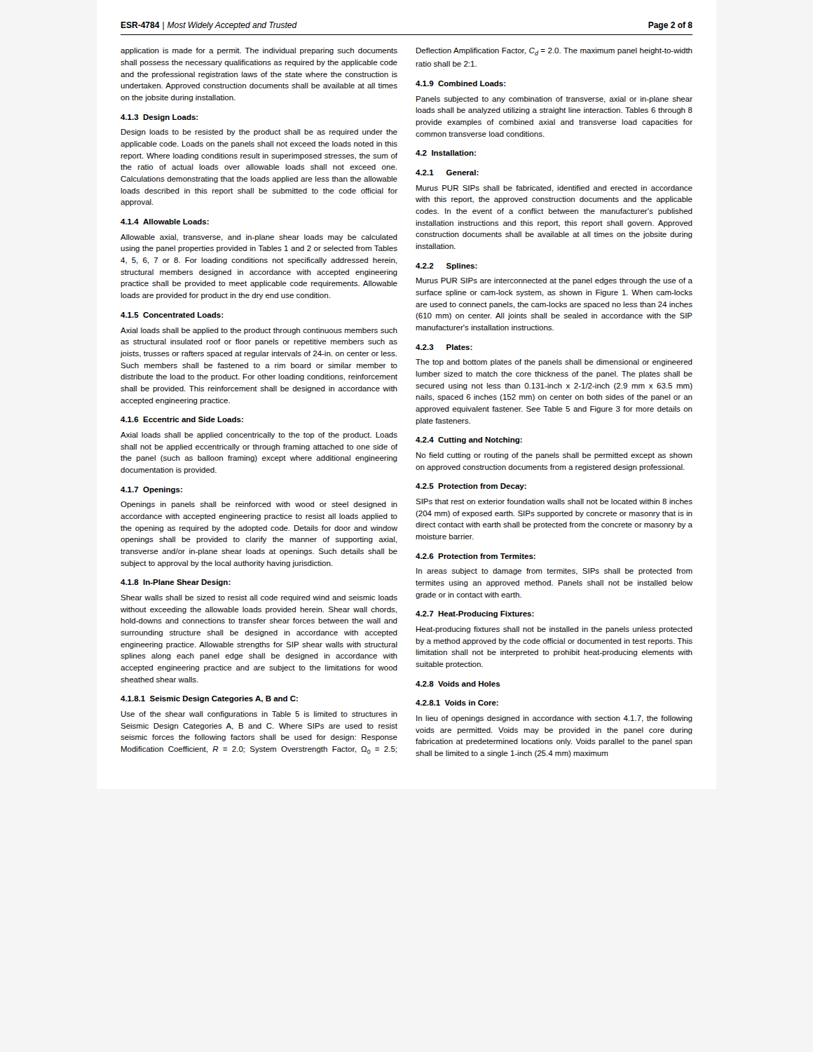ESR-4784|Most Widely Accepted and Trusted
Page 2 of 8
application is made for a permit. The individual preparing such documents shall possess the necessary qualifications as required by the applicable code and the professional registration laws of the state where the construction is undertaken. Approved construction documents shall be available at all times on the jobsite during installation.
4.1.3 Design Loads:
Design loads to be resisted by the product shall be as required under the applicable code. Loads on the panels shall not exceed the loads noted in this report. Where loading conditions result in superimposed stresses, the sum of the ratio of actual loads over allowable loads shall not exceed one. Calculations demonstrating that the loads applied are less than the allowable loads described in this report shall be submitted to the code official for approval.
4.1.4 Allowable Loads:
Allowable axial, transverse, and in-plane shear loads may be calculated using the panel properties provided in Tables 1 and 2 or selected from Tables 4, 5, 6, 7 or 8. For loading conditions not specifically addressed herein, structural members designed in accordance with accepted engineering practice shall be provided to meet applicable code requirements. Allowable loads are provided for product in the dry end use condition.
4.1.5 Concentrated Loads:
Axial loads shall be applied to the product through continuous members such as structural insulated roof or floor panels or repetitive members such as joists, trusses or rafters spaced at regular intervals of 24-in. on center or less. Such members shall be fastened to a rim board or similar member to distribute the load to the product. For other loading conditions, reinforcement shall be provided. This reinforcement shall be designed in accordance with accepted engineering practice.
4.1.6 Eccentric and Side Loads:
Axial loads shall be applied concentrically to the top of the product. Loads shall not be applied eccentrically or through framing attached to one side of the panel (such as balloon framing) except where additional engineering documentation is provided.
4.1.7 Openings:
Openings in panels shall be reinforced with wood or steel designed in accordance with accepted engineering practice to resist all loads applied to the opening as required by the adopted code. Details for door and window openings shall be provided to clarify the manner of supporting axial, transverse and/or in-plane shear loads at openings. Such details shall be subject to approval by the local authority having jurisdiction.
4.1.8 In-Plane Shear Design:
Shear walls shall be sized to resist all code required wind and seismic loads without exceeding the allowable loads provided herein. Shear wall chords, hold-downs and connections to transfer shear forces between the wall and surrounding structure shall be designed in accordance with accepted engineering practice. Allowable strengths for SIP shear walls with structural splines along each panel edge shall be designed in accordance with accepted engineering practice and are subject to the limitations for wood sheathed shear walls.
4.1.8.1 Seismic Design Categories A, B and C:
Use of the shear wall configurations in Table 5 is limited to structures in Seismic Design Categories A, B and C. Where SIPs are used to resist seismic forces the following factors shall be used for design: Response Modification Coefficient, R = 2.0; System Overstrength Factor, Ω0 = 2.5; Deflection Amplification Factor, Cd = 2.0. The maximum panel height-to-width ratio shall be 2:1.
4.1.9 Combined Loads:
Panels subjected to any combination of transverse, axial or in-plane shear loads shall be analyzed utilizing a straight line interaction. Tables 6 through 8 provide examples of combined axial and transverse load capacities for common transverse load conditions.
4.2 Installation:
4.2.1 General:
Murus PUR SIPs shall be fabricated, identified and erected in accordance with this report, the approved construction documents and the applicable codes. In the event of a conflict between the manufacturer's published installation instructions and this report, this report shall govern. Approved construction documents shall be available at all times on the jobsite during installation.
4.2.2 Splines:
Murus PUR SIPs are interconnected at the panel edges through the use of a surface spline or cam-lock system, as shown in Figure 1. When cam-locks are used to connect panels, the cam-locks are spaced no less than 24 inches (610 mm) on center. All joints shall be sealed in accordance with the SIP manufacturer's installation instructions.
4.2.3 Plates:
The top and bottom plates of the panels shall be dimensional or engineered lumber sized to match the core thickness of the panel. The plates shall be secured using not less than 0.131-inch x 2-1/2-inch (2.9 mm x 63.5 mm) nails, spaced 6 inches (152 mm) on center on both sides of the panel or an approved equivalent fastener. See Table 5 and Figure 3 for more details on plate fasteners.
4.2.4 Cutting and Notching:
No field cutting or routing of the panels shall be permitted except as shown on approved construction documents from a registered design professional.
4.2.5 Protection from Decay:
SIPs that rest on exterior foundation walls shall not be located within 8 inches (204 mm) of exposed earth. SIPs supported by concrete or masonry that is in direct contact with earth shall be protected from the concrete or masonry by a moisture barrier.
4.2.6 Protection from Termites:
In areas subject to damage from termites, SIPs shall be protected from termites using an approved method. Panels shall not be installed below grade or in contact with earth.
4.2.7 Heat-Producing Fixtures:
Heat-producing fixtures shall not be installed in the panels unless protected by a method approved by the code official or documented in test reports. This limitation shall not be interpreted to prohibit heat-producing elements with suitable protection.
4.2.8 Voids and Holes
4.2.8.1 Voids in Core:
In lieu of openings designed in accordance with section 4.1.7, the following voids are permitted. Voids may be provided in the panel core during fabrication at predetermined locations only. Voids parallel to the panel span shall be limited to a single 1-inch (25.4 mm) maximum